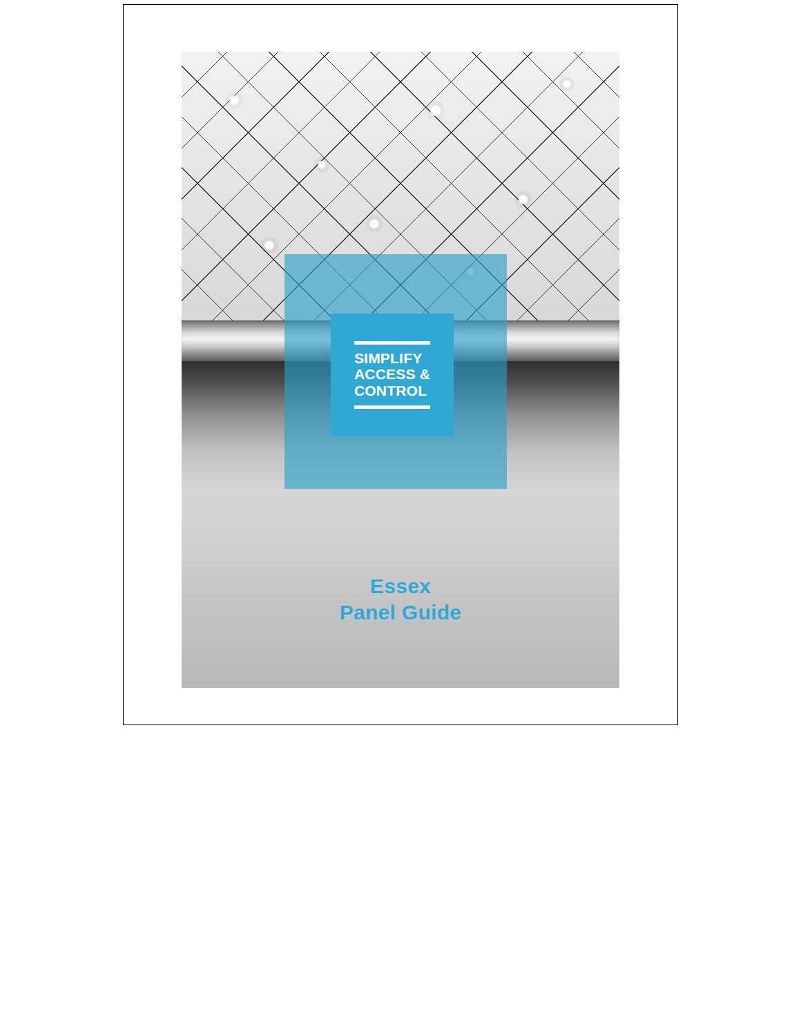Simplify
Access &
Control
Essex
Panel Guide